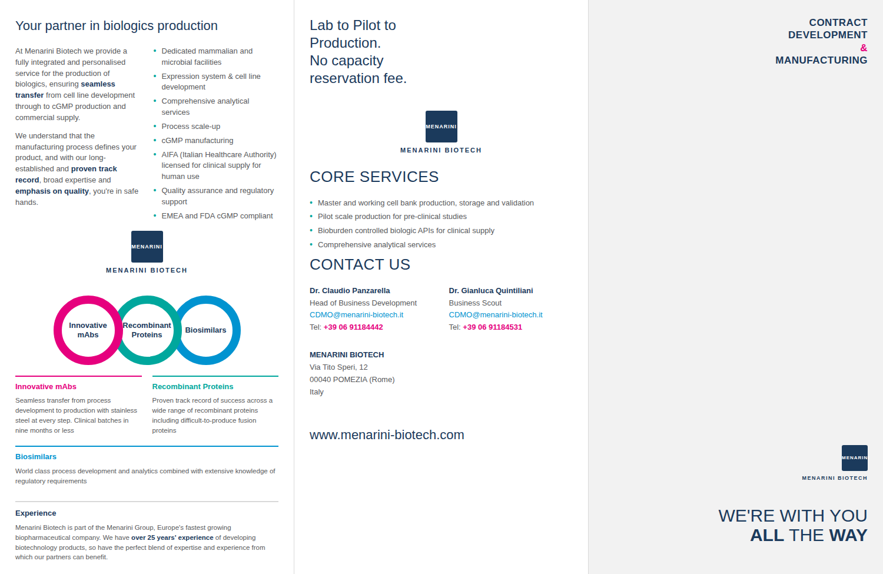Your partner in biologics production
At Menarini Biotech we provide a fully integrated and personalised service for the production of biologics, ensuring seamless transfer from cell line development through to cGMP production and commercial supply.
We understand that the manufacturing process defines your product, and with our long-established and proven track record, broad expertise and emphasis on quality, you're in safe hands.
Dedicated mammalian and microbial facilities
Expression system & cell line development
Comprehensive analytical services
Process scale-up
cGMP manufacturing
AIFA (Italian Healthcare Authority) licensed for clinical supply for human use
Quality assurance and regulatory support
EMEA and FDA cGMP compliant
MENARINI MENARINI BIOTECH
Innovative
mAbs
Recombinant
Proteins
Biosimilars
Innovative mAbs
Seamless transfer from process development to production with stainless steel at every step. Clinical batches in nine months or less
Recombinant Proteins
Proven track record of success across a wide range of recombinant proteins including difficult-to-produce fusion proteins
Biosimilars
World class process development and analytics combined with extensive knowledge of regulatory requirements
Experience
Menarini Biotech is part of the Menarini Group, Europe's fastest growing biopharmaceutical company. We have over 25 years' experience of developing biotechnology products, so have the perfect blend of expertise and experience from which our partners can benefit.
Lab to Pilot to
Production.
No capacity
reservation fee.
MENARINI MENARINI BIOTECH
CORE SERVICES
Master and working cell bank production, storage and validation
Pilot scale production for pre-clinical studies
Bioburden controlled biologic APIs for clinical supply
Comprehensive analytical services
CONTACT US
Dr. Claudio Panzarella
Head of Business Development
CDMO@menarini-biotech.it
Tel: +39 06 91184442
Dr. Gianluca Quintiliani
Business Scout
CDMO@menarini-biotech.it
Tel: +39 06 91184531
MENARINI BIOTECH
Via Tito Speri, 12
00040 POMEZIA (Rome)
Italy
www.menarini-biotech.com
CONTRACT DEVELOPMENT & MANUFACTURING
MENARINI MENARINI BIOTECH
WE'RE WITH YOU
ALL THE WAY